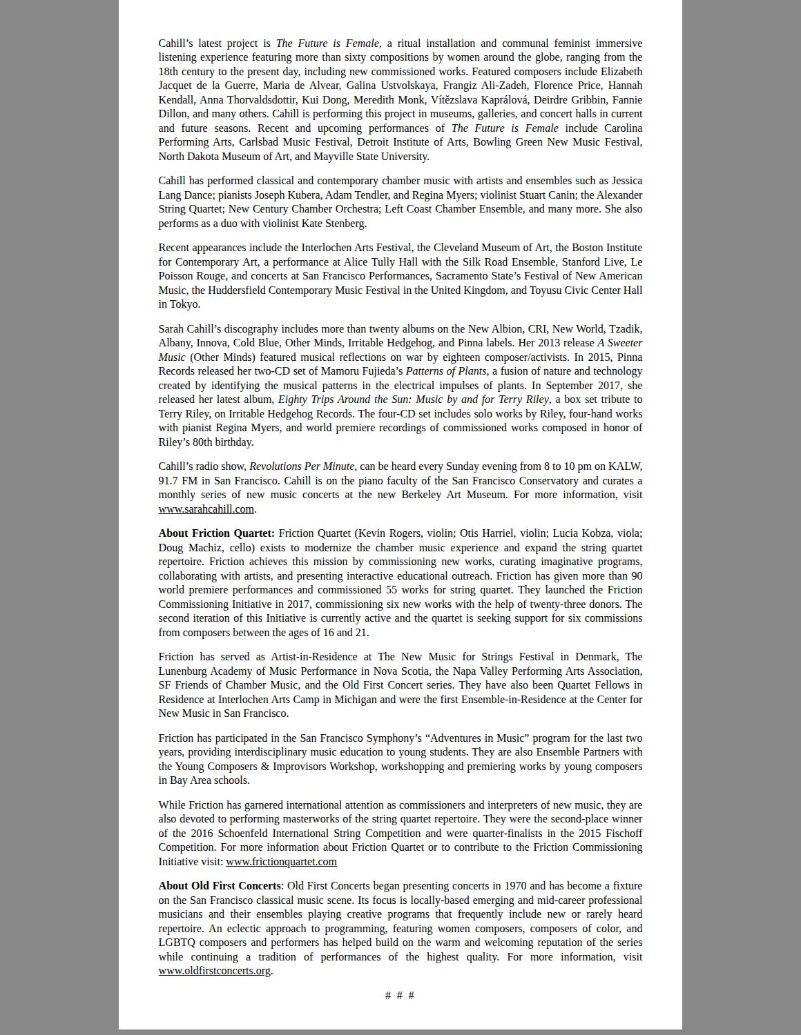Cahill’s latest project is The Future is Female, a ritual installation and communal feminist immersive listening experience featuring more than sixty compositions by women around the globe, ranging from the 18th century to the present day, including new commissioned works. Featured composers include Elizabeth Jacquet de la Guerre, Maria de Alvear, Galina Ustvolskaya, Frangiz Ali-Zadeh, Florence Price, Hannah Kendall, Anna Thorvaldsdottir, Kui Dong, Meredith Monk, Vítězslava Kaprálová, Deirdre Gribbin, Fannie Dillon, and many others. Cahill is performing this project in museums, galleries, and concert halls in current and future seasons. Recent and upcoming performances of The Future is Female include Carolina Performing Arts, Carlsbad Music Festival, Detroit Institute of Arts, Bowling Green New Music Festival, North Dakota Museum of Art, and Mayville State University.
Cahill has performed classical and contemporary chamber music with artists and ensembles such as Jessica Lang Dance; pianists Joseph Kubera, Adam Tendler, and Regina Myers; violinist Stuart Canin; the Alexander String Quartet; New Century Chamber Orchestra; Left Coast Chamber Ensemble, and many more. She also performs as a duo with violinist Kate Stenberg.
Recent appearances include the Interlochen Arts Festival, the Cleveland Museum of Art, the Boston Institute for Contemporary Art, a performance at Alice Tully Hall with the Silk Road Ensemble, Stanford Live, Le Poisson Rouge, and concerts at San Francisco Performances, Sacramento State’s Festival of New American Music, the Huddersfield Contemporary Music Festival in the United Kingdom, and Toyusu Civic Center Hall in Tokyo.
Sarah Cahill’s discography includes more than twenty albums on the New Albion, CRI, New World, Tzadik, Albany, Innova, Cold Blue, Other Minds, Irritable Hedgehog, and Pinna labels. Her 2013 release A Sweeter Music (Other Minds) featured musical reflections on war by eighteen composer/activists. In 2015, Pinna Records released her two-CD set of Mamoru Fujieda’s Patterns of Plants, a fusion of nature and technology created by identifying the musical patterns in the electrical impulses of plants. In September 2017, she released her latest album, Eighty Trips Around the Sun: Music by and for Terry Riley, a box set tribute to Terry Riley, on Irritable Hedgehog Records. The four-CD set includes solo works by Riley, four-hand works with pianist Regina Myers, and world premiere recordings of commissioned works composed in honor of Riley’s 80th birthday.
Cahill’s radio show, Revolutions Per Minute, can be heard every Sunday evening from 8 to 10 pm on KALW, 91.7 FM in San Francisco. Cahill is on the piano faculty of the San Francisco Conservatory and curates a monthly series of new music concerts at the new Berkeley Art Museum. For more information, visit www.sarahcahill.com.
About Friction Quartet: Friction Quartet (Kevin Rogers, violin; Otis Harriel, violin; Lucia Kobza, viola; Doug Machiz, cello) exists to modernize the chamber music experience and expand the string quartet repertoire. Friction achieves this mission by commissioning new works, curating imaginative programs, collaborating with artists, and presenting interactive educational outreach. Friction has given more than 90 world premiere performances and commissioned 55 works for string quartet. They launched the Friction Commissioning Initiative in 2017, commissioning six new works with the help of twenty-three donors. The second iteration of this Initiative is currently active and the quartet is seeking support for six commissions from composers between the ages of 16 and 21.
Friction has served as Artist-in-Residence at The New Music for Strings Festival in Denmark, The Lunenburg Academy of Music Performance in Nova Scotia, the Napa Valley Performing Arts Association, SF Friends of Chamber Music, and the Old First Concert series. They have also been Quartet Fellows in Residence at Interlochen Arts Camp in Michigan and were the first Ensemble-in-Residence at the Center for New Music in San Francisco.
Friction has participated in the San Francisco Symphony’s “Adventures in Music” program for the last two years, providing interdisciplinary music education to young students. They are also Ensemble Partners with the Young Composers & Improvisors Workshop, workshopping and premiering works by young composers in Bay Area schools.
While Friction has garnered international attention as commissioners and interpreters of new music, they are also devoted to performing masterworks of the string quartet repertoire. They were the second-place winner of the 2016 Schoenfeld International String Competition and were quarter-finalists in the 2015 Fischoff Competition. For more information about Friction Quartet or to contribute to the Friction Commissioning Initiative visit: www.frictionquartet.com
About Old First Concerts: Old First Concerts began presenting concerts in 1970 and has become a fixture on the San Francisco classical music scene. Its focus is locally-based emerging and mid-career professional musicians and their ensembles playing creative programs that frequently include new or rarely heard repertoire. An eclectic approach to programming, featuring women composers, composers of color, and LGBTQ composers and performers has helped build on the warm and welcoming reputation of the series while continuing a tradition of performances of the highest quality. For more information, visit www.oldfirstconcerts.org.
# # #